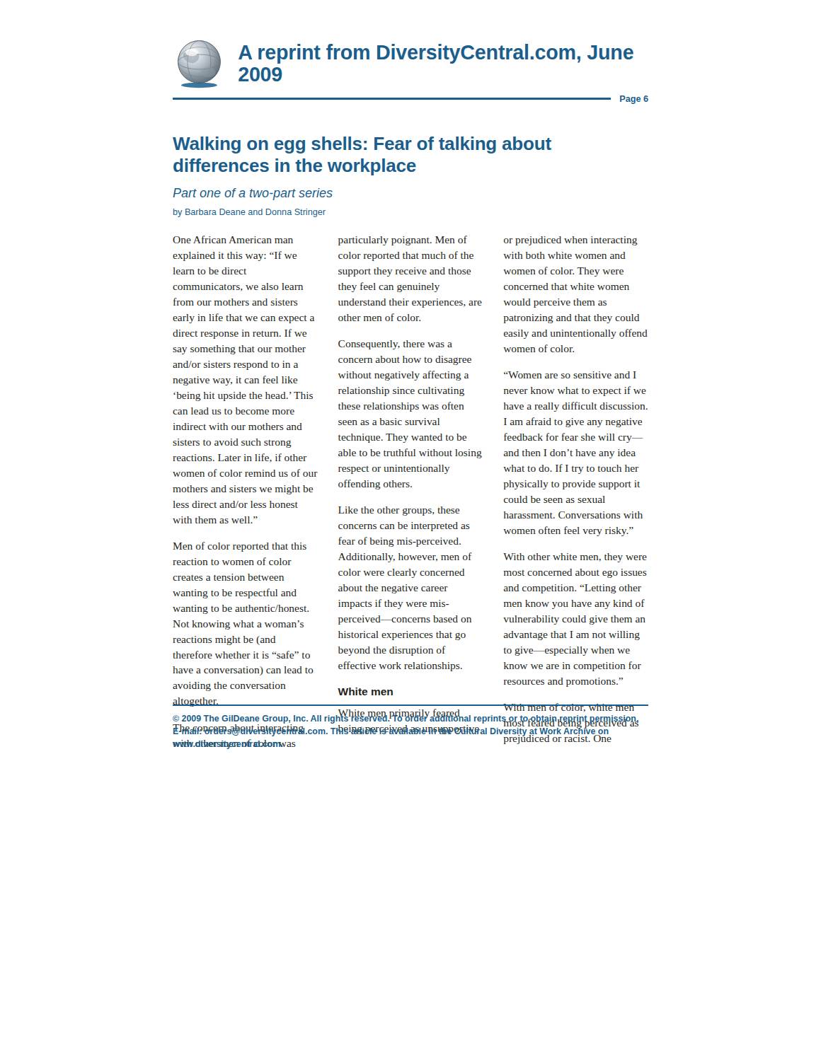A reprint from DiversityCentral.com, June 2009
Page 6
Walking on egg shells: Fear of talking about differences in the workplace
Part one of a two-part series
by Barbara Deane and Donna Stringer
One African American man explained it this way: “If we learn to be direct communicators, we also learn from our mothers and sisters early in life that we can expect a direct response in return. If we say something that our mother and/or sisters respond to in a negative way, it can feel like ‘being hit upside the head.’ This can lead us to become more indirect with our mothers and sisters to avoid such strong reactions. Later in life, if other women of color remind us of our mothers and sisters we might be less direct and/or less honest with them as well.”
Men of color reported that this reaction to women of color creates a tension between wanting to be respectful and wanting to be authentic/honest. Not knowing what a woman’s reactions might be (and therefore whether it is “safe” to have a conversation) can lead to avoiding the conversation altogether.
The concern about interacting with other men of color was particularly poignant. Men of color reported that much of the support they receive and those they feel can genuinely understand their experiences, are other men of color.
Consequently, there was a concern about how to disagree without negatively affecting a relationship since cultivating these relationships was often seen as a basic survival technique. They wanted to be able to be truthful without losing respect or unintentionally offending others.
Like the other groups, these concerns can be interpreted as fear of being mis-perceived. Additionally, however, men of color were clearly concerned about the negative career impacts if they were mis-perceived—concerns based on historical experiences that go beyond the disruption of effective work relationships.
White men
White men primarily feared being perceived as unsupportive or prejudiced when interacting with both white women and women of color. They were concerned that white women would perceive them as patronizing and that they could easily and unintentionally offend women of color.
“Women are so sensitive and I never know what to expect if we have a really difficult discussion. I am afraid to give any negative feedback for fear she will cry—and then I don’t have any idea what to do. If I try to touch her physically to provide support it could be seen as sexual harassment. Conversations with women often feel very risky.”
With other white men, they were most concerned about ego issues and competition. “Letting other men know you have any kind of vulnerability could give them an advantage that I am not willing to give—especially when we know we are in competition for resources and promotions.”
With men of color, white men most feared being perceived as prejudiced or racist. One
© 2009 The GilDeane Group, Inc. All rights reserved. To order additional reprints or to obtain reprint permission, E-mail: orders@diversitycentral.com. This article is available in the Cultural Diversity at Work Archive on www.diversitycentral.com.